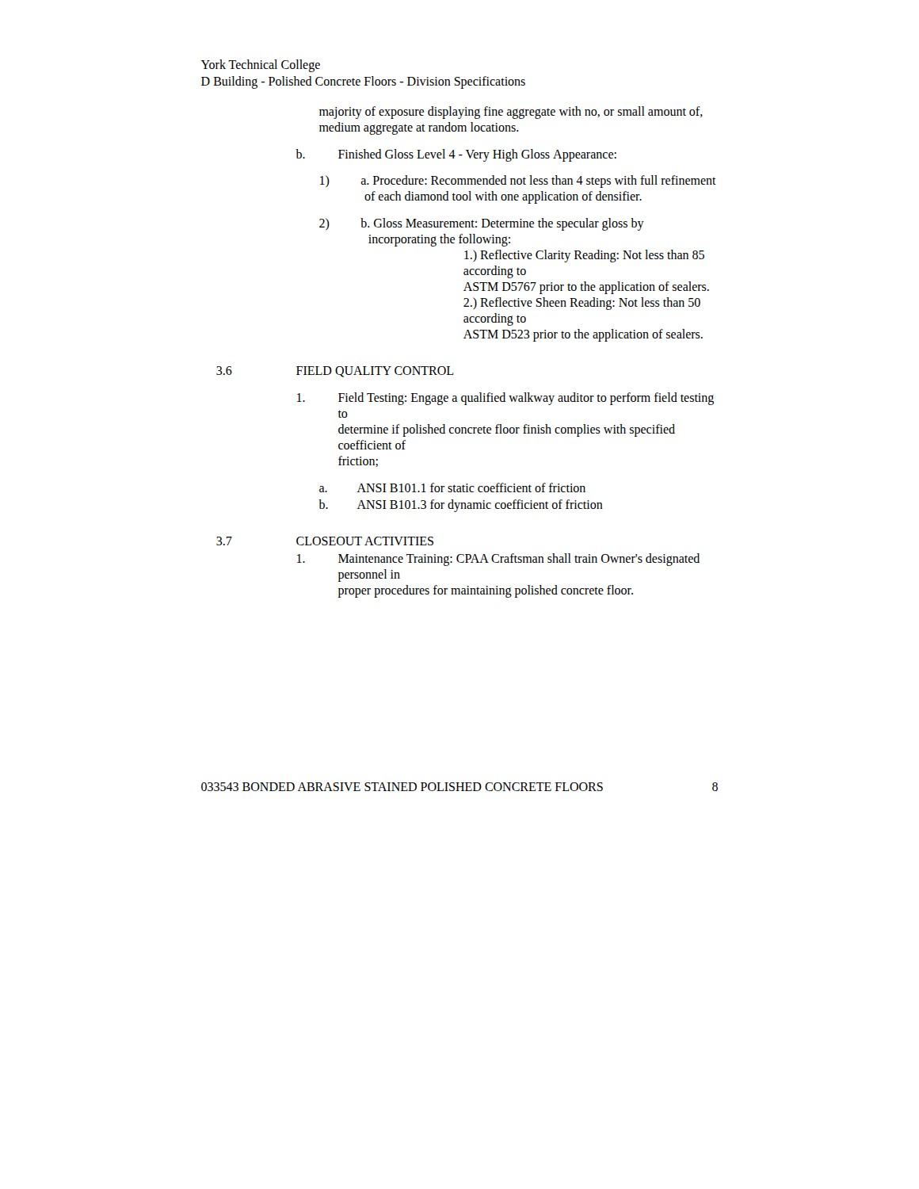York Technical College
D Building - Polished Concrete Floors - Division Specifications
majority of exposure displaying fine aggregate with no, or small amount of,
medium aggregate at random locations.
b.
Finished Gloss Level 4 - Very High Gloss Appearance:
1)
a. Procedure: Recommended not less than 4 steps with full refinement
of each diamond tool with one application of densifier.
2)
b. Gloss Measurement: Determine the specular gloss by
incorporating the following:
1.) Reflective Clarity Reading: Not less than 85 according to
ASTM D5767 prior to the application of sealers.
2.) Reflective Sheen Reading: Not less than 50 according to
ASTM D523 prior to the application of sealers.
3.6
FIELD QUALITY CONTROL
1.
Field Testing: Engage a qualified walkway auditor to perform field testing to
determine if polished concrete floor finish complies with specified coefficient of
friction;
a.
ANSI B101.1 for static coefficient of friction
b.
ANSI B101.3 for dynamic coefficient of friction
3.7
CLOSEOUT ACTIVITIES
1.
Maintenance Training: CPAA Craftsman shall train Owner's designated personnel in
proper procedures for maintaining polished concrete floor.
033543 BONDED ABRASIVE STAINED POLISHED CONCRETE FLOORS
8